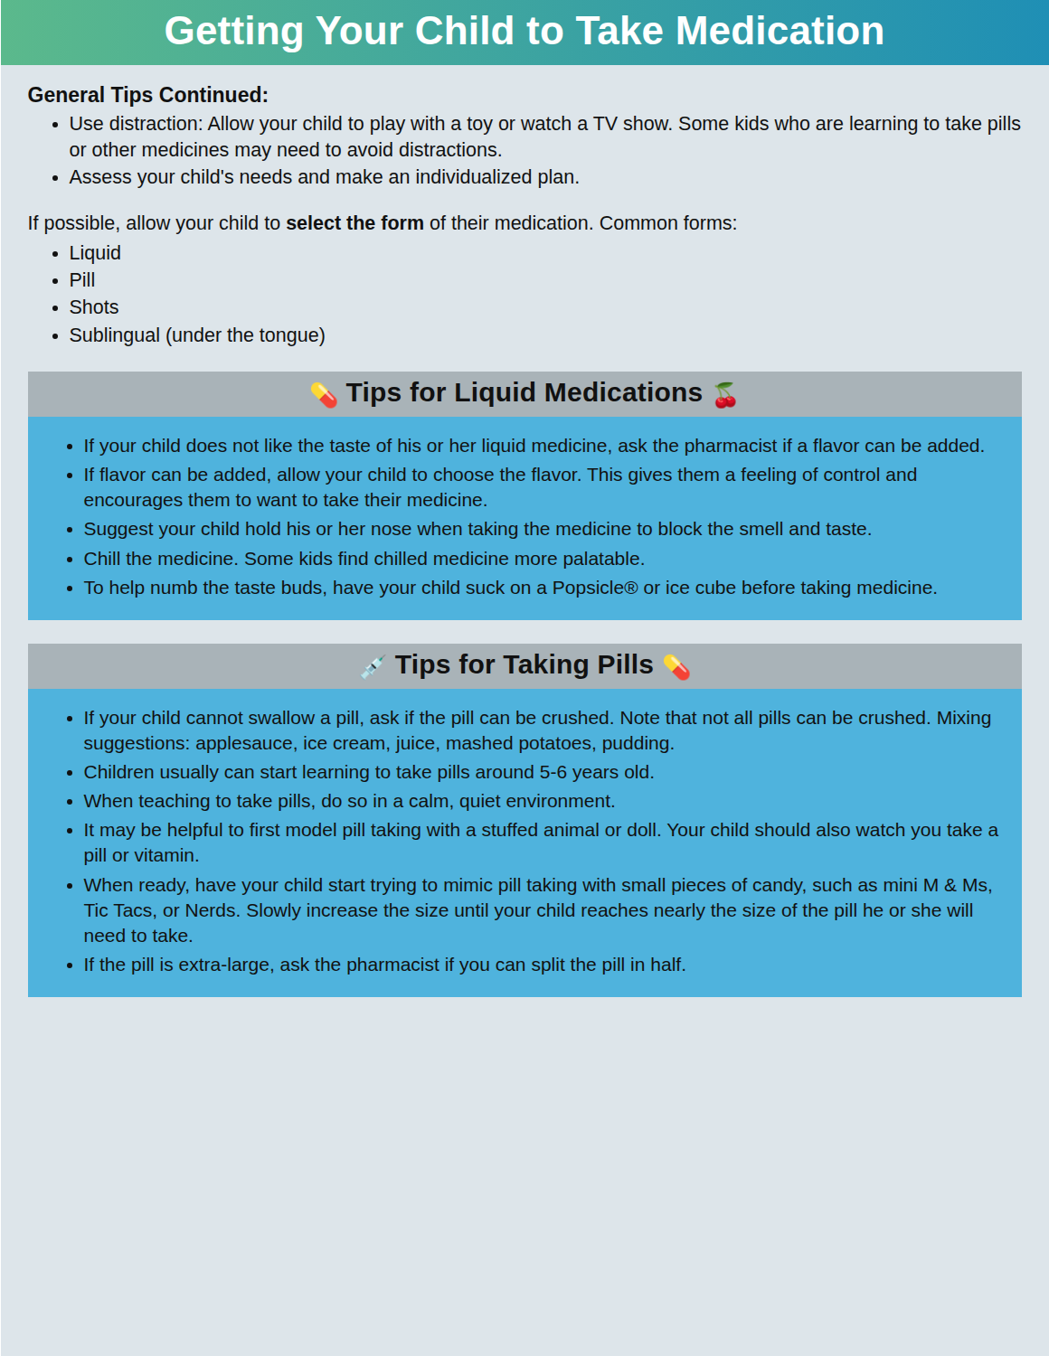Getting Your Child to Take Medication
General Tips Continued:
Use distraction: Allow your child to play with a toy or watch a TV show. Some kids who are learning to take pills or other medicines may need to avoid distractions.
Assess your child's needs and make an individualized plan.
If possible, allow your child to select the form of their medication. Common forms:
Liquid
Pill
Shots
Sublingual (under the tongue)
💊 Tips for Liquid Medications 🍒
If your child does not like the taste of his or her liquid medicine, ask the pharmacist if a flavor can be added.
If flavor can be added, allow your child to choose the flavor. This gives them a feeling of control and encourages them to want to take their medicine.
Suggest your child hold his or her nose when taking the medicine to block the smell and taste.
Chill the medicine. Some kids find chilled medicine more palatable.
To help numb the taste buds, have your child suck on a Popsicle® or ice cube before taking medicine.
💉 Tips for Taking Pills 💊
If your child cannot swallow a pill, ask if the pill can be crushed. Note that not all pills can be crushed. Mixing suggestions: applesauce, ice cream, juice, mashed potatoes, pudding.
Children usually can start learning to take pills around 5-6 years old.
When teaching to take pills, do so in a calm, quiet environment.
It may be helpful to first model pill taking with a stuffed animal or doll. Your child should also watch you take a pill or vitamin.
When ready, have your child start trying to mimic pill taking with small pieces of candy, such as mini M & Ms, Tic Tacs, or Nerds. Slowly increase the size until your child reaches nearly the size of the pill he or she will need to take.
If the pill is extra-large, ask the pharmacist if you can split the pill in half.